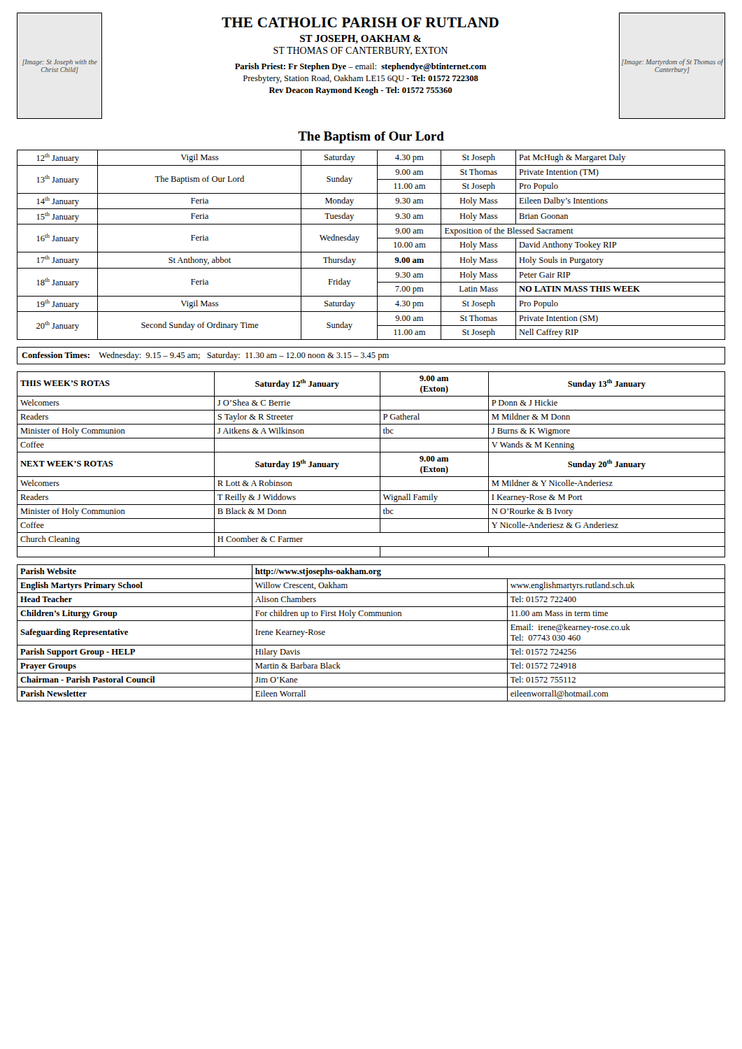[Image: St Joseph with the Christ Child]
THE CATHOLIC PARISH OF RUTLAND
ST JOSEPH, OAKHAM &
ST THOMAS OF CANTERBURY, EXTON
Parish Priest: Fr Stephen Dye – email: stephendye@btinternet.com
Presbytery, Station Road, Oakham LE15 6QU - Tel: 01572 722308
Rev Deacon Raymond Keogh - Tel: 01572 755360
[Image: Martyrdom of St Thomas of Canterbury]
The Baptism of Our Lord
| 12 th January | Vigil Mass | Saturday | 4.30 pm | St Joseph | Pat McHugh & Margaret Daly |
| 13 th January | The Baptism of Our Lord | Sunday | 9.00 am | St Thomas | Private Intention (TM) |
| 11.00 am | St Joseph | Pro Populo |
| 14 th January | Feria | Monday | 9.30 am | Holy Mass | Eileen Dalby’s Intentions |
| 15 th January | Feria | Tuesday | 9.30 am | Holy Mass | Brian Goonan |
| 16 th January | Feria | Wednesday | 9.00 am | Exposition of the Blessed Sacrament |
| 10.00 am | Holy Mass | David Anthony Tookey RIP |
| 17 th January | St Anthony, abbot | Thursday | 9.00 am | Holy Mass | Holy Souls in Purgatory |
| 18 th January | Feria | Friday | 9.30 am | Holy Mass | Peter Gair RIP |
| 7.00 pm | Latin Mass | NO LATIN MASS THIS WEEK |
| 19 th January | Vigil Mass | Saturday | 4.30 pm | St Joseph | Pro Populo |
| 20 th January | Second Sunday of Ordinary Time | Sunday | 9.00 am | St Thomas | Private Intention (SM) |
| 11.00 am | St Joseph | Nell Caffrey RIP |
| Confession Times: Wednesday: 9.15 – 9.45 am; Saturday: 11.30 am – 12.00 noon & 3.15 – 3.45 pm |
| THIS WEEK’S ROTAS | Saturday 12 th January | 9.00 am (Exton) | Sunday 13 th January |
| Welcomers | J O’Shea & C Berrie | | P Donn & J Hickie |
| Readers | S Taylor & R Streeter | P Gatheral | M Mildner & M Donn |
| Minister of Holy Communion | J Aitkens & A Wilkinson | tbc | J Burns & K Wigmore |
| Coffee | | | V Wands & M Kenning |
| NEXT WEEK’S ROTAS | Saturday 19 th January | 9.00 am (Exton) | Sunday 20 th January |
| Welcomers | R Lott & A Robinson | | M Mildner & Y Nicolle-Anderiesz |
| Readers | T Reilly & J Widdows | Wignall Family | I Kearney-Rose & M Port |
| Minister of Holy Communion | B Black & M Donn | tbc | N O’Rourke & B Ivory |
| Coffee | | | Y Nicolle-Anderiesz & G Anderiesz |
| Church Cleaning | H Coomber & C Farmer |
| Parish Website | http://www.stjosephs-oakham.org |
| English Martyrs Primary School | Willow Crescent, Oakham | www.englishmartyrs.rutland.sch.uk |
| Head Teacher | Alison Chambers | Tel: 01572 722400 |
| Children’s Liturgy Group | For children up to First Holy Communion | 11.00 am Mass in term time |
| Safeguarding Representative | Irene Kearney-Rose | Email: irene@kearney-rose.co.uk Tel: 07743 030 460 |
| Parish Support Group - HELP | Hilary Davis | Tel: 01572 724256 |
| Prayer Groups | Martin & Barbara Black | Tel: 01572 724918 |
| Chairman - Parish Pastoral Council | Jim O’Kane | Tel: 01572 755112 |
| Parish Newsletter | Eileen Worrall | eileenworrall@hotmail.com |